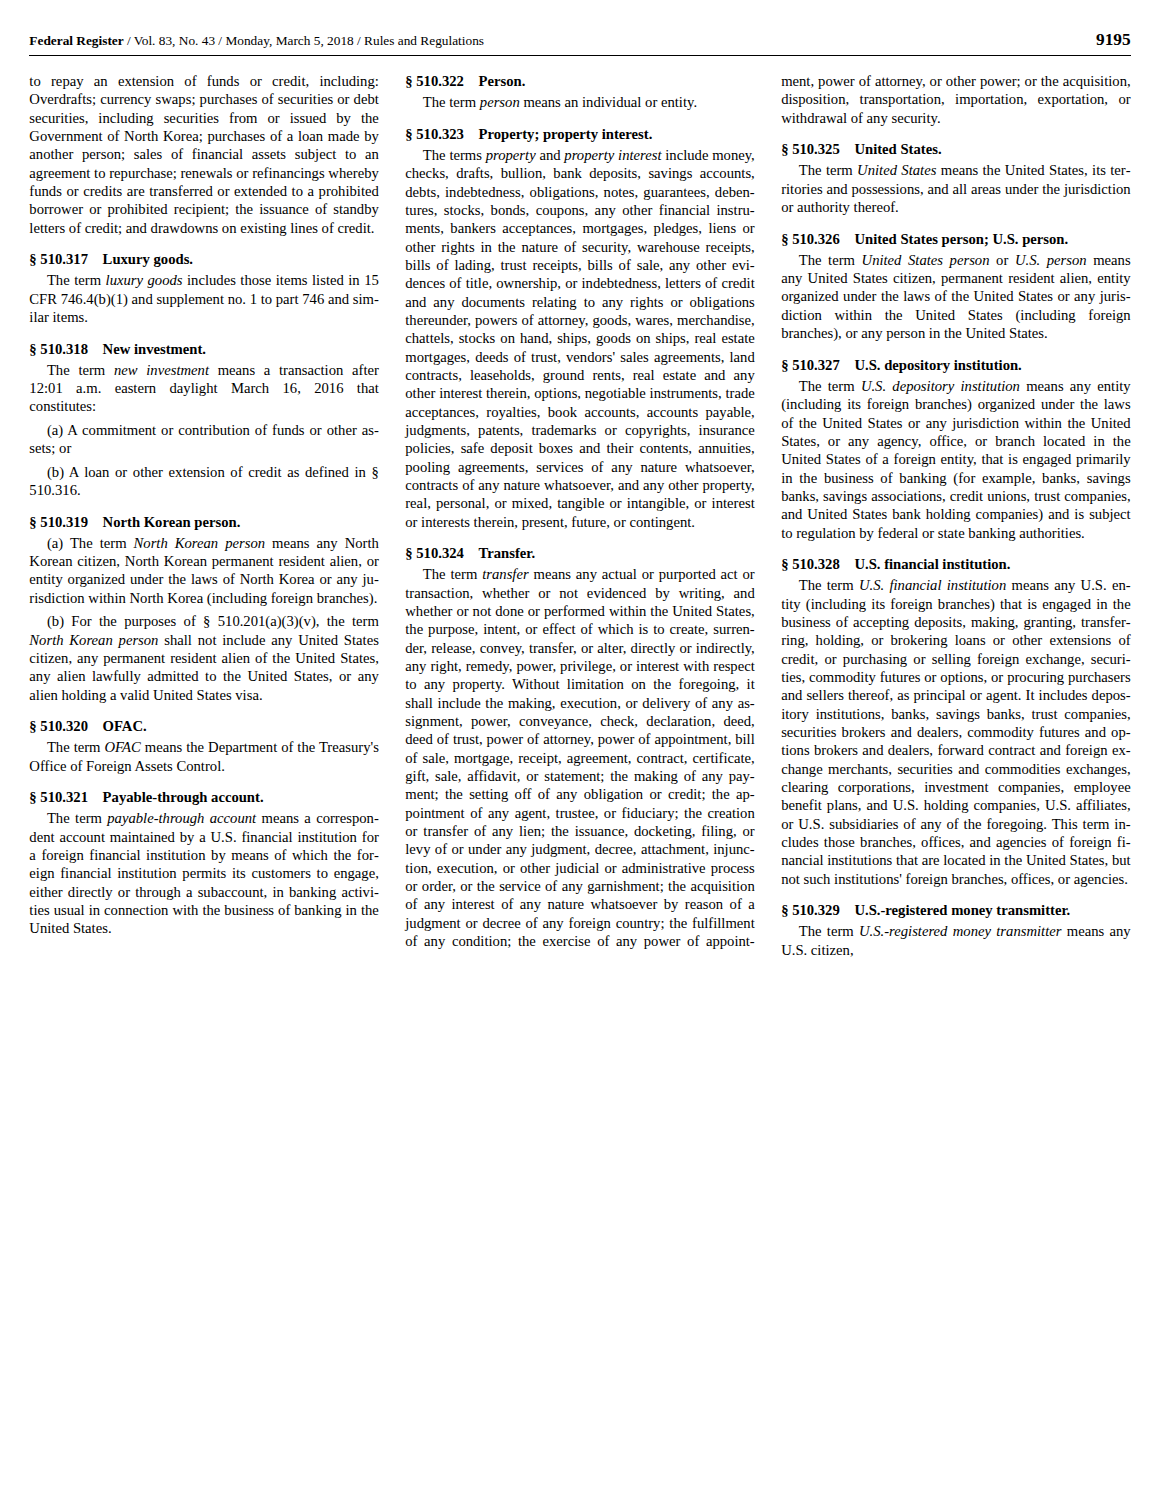Federal Register / Vol. 83, No. 43 / Monday, March 5, 2018 / Rules and Regulations
9195
to repay an extension of funds or credit, including: Overdrafts; currency swaps; purchases of securities or debt securities, including securities from or issued by the Government of North Korea; purchases of a loan made by another person; sales of financial assets subject to an agreement to repurchase; renewals or refinancings whereby funds or credits are transferred or extended to a prohibited borrower or prohibited recipient; the issuance of standby letters of credit; and drawdowns on existing lines of credit.
§ 510.317 Luxury goods.
The term luxury goods includes those items listed in 15 CFR 746.4(b)(1) and supplement no. 1 to part 746 and similar items.
§ 510.318 New investment.
The term new investment means a transaction after 12:01 a.m. eastern daylight March 16, 2016 that constitutes:
(a) A commitment or contribution of funds or other assets; or
(b) A loan or other extension of credit as defined in § 510.316.
§ 510.319 North Korean person.
(a) The term North Korean person means any North Korean citizen, North Korean permanent resident alien, or entity organized under the laws of North Korea or any jurisdiction within North Korea (including foreign branches).
(b) For the purposes of § 510.201(a)(3)(v), the term North Korean person shall not include any United States citizen, any permanent resident alien of the United States, any alien lawfully admitted to the United States, or any alien holding a valid United States visa.
§ 510.320 OFAC.
The term OFAC means the Department of the Treasury's Office of Foreign Assets Control.
§ 510.321 Payable-through account.
The term payable-through account means a correspondent account maintained by a U.S. financial institution for a foreign financial institution by means of which the foreign financial institution permits its customers to engage, either directly or through a subaccount, in banking activities usual in connection with the business of banking in the United States.
§ 510.322 Person.
The term person means an individual or entity.
§ 510.323 Property; property interest.
The terms property and property interest include money, checks, drafts, bullion, bank deposits, savings accounts, debts, indebtedness, obligations, notes, guarantees, debentures, stocks, bonds, coupons, any other financial instruments, bankers acceptances, mortgages, pledges, liens or other rights in the nature of security, warehouse receipts, bills of lading, trust receipts, bills of sale, any other evidences of title, ownership, or indebtedness, letters of credit and any documents relating to any rights or obligations thereunder, powers of attorney, goods, wares, merchandise, chattels, stocks on hand, ships, goods on ships, real estate mortgages, deeds of trust, vendors' sales agreements, land contracts, leaseholds, ground rents, real estate and any other interest therein, options, negotiable instruments, trade acceptances, royalties, book accounts, accounts payable, judgments, patents, trademarks or copyrights, insurance policies, safe deposit boxes and their contents, annuities, pooling agreements, services of any nature whatsoever, contracts of any nature whatsoever, and any other property, real, personal, or mixed, tangible or intangible, or interest or interests therein, present, future, or contingent.
§ 510.324 Transfer.
The term transfer means any actual or purported act or transaction, whether or not evidenced by writing, and whether or not done or performed within the United States, the purpose, intent, or effect of which is to create, surrender, release, convey, transfer, or alter, directly or indirectly, any right, remedy, power, privilege, or interest with respect to any property. Without limitation on the foregoing, it shall include the making, execution, or delivery of any assignment, power, conveyance, check, declaration, deed, deed of trust, power of attorney, power of appointment, bill of sale, mortgage, receipt, agreement, contract, certificate, gift, sale, affidavit, or statement; the making of any payment; the setting off of any obligation or credit; the appointment of any agent, trustee, or fiduciary; the creation or transfer of any lien; the issuance, docketing, filing, or levy of or under any judgment, decree, attachment, injunction, execution, or other judicial or administrative process or order, or the service of any garnishment; the acquisition of any interest of any nature whatsoever by reason of a judgment or decree of any foreign country; the fulfillment of any condition; the exercise of any power of appointment, power of attorney, or other power; or the acquisition, disposition, transportation, importation, exportation, or withdrawal of any security.
§ 510.325 United States.
The term United States means the United States, its territories and possessions, and all areas under the jurisdiction or authority thereof.
§ 510.326 United States person; U.S. person.
The term United States person or U.S. person means any United States citizen, permanent resident alien, entity organized under the laws of the United States or any jurisdiction within the United States (including foreign branches), or any person in the United States.
§ 510.327 U.S. depository institution.
The term U.S. depository institution means any entity (including its foreign branches) organized under the laws of the United States or any jurisdiction within the United States, or any agency, office, or branch located in the United States of a foreign entity, that is engaged primarily in the business of banking (for example, banks, savings banks, savings associations, credit unions, trust companies, and United States bank holding companies) and is subject to regulation by federal or state banking authorities.
§ 510.328 U.S. financial institution.
The term U.S. financial institution means any U.S. entity (including its foreign branches) that is engaged in the business of accepting deposits, making, granting, transferring, holding, or brokering loans or other extensions of credit, or purchasing or selling foreign exchange, securities, commodity futures or options, or procuring purchasers and sellers thereof, as principal or agent. It includes depository institutions, banks, savings banks, trust companies, securities brokers and dealers, commodity futures and options brokers and dealers, forward contract and foreign exchange merchants, securities and commodities exchanges, clearing corporations, investment companies, employee benefit plans, and U.S. holding companies, U.S. affiliates, or U.S. subsidiaries of any of the foregoing. This term includes those branches, offices, and agencies of foreign financial institutions that are located in the United States, but not such institutions' foreign branches, offices, or agencies.
§ 510.329 U.S.-registered money transmitter.
The term U.S.-registered money transmitter means any U.S. citizen,